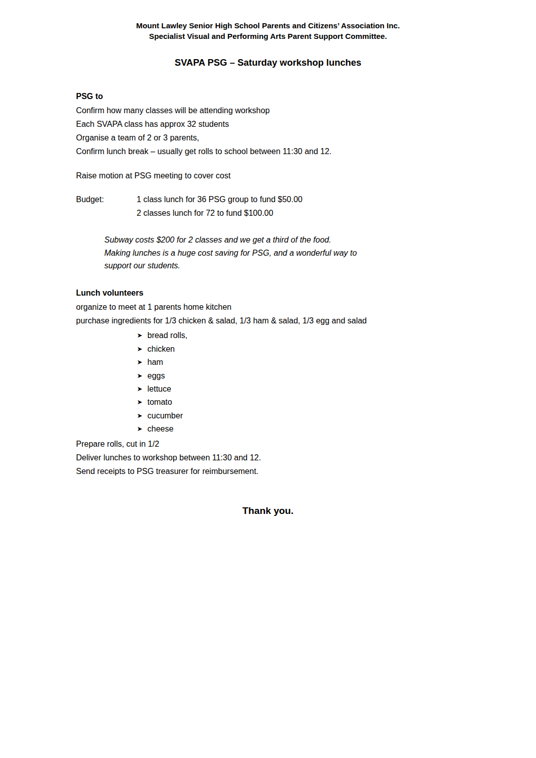Mount Lawley Senior High School Parents and Citizens’ Association Inc.
Specialist Visual and Performing Arts Parent Support Committee.
SVAPA PSG – Saturday workshop lunches
PSG to
Confirm how many classes will be attending workshop
Each SVAPA class has approx 32 students
Organise a team of 2 or 3 parents,
Confirm lunch break – usually get rolls to school between 11:30 and 12.
Raise motion at PSG meeting to cover cost
Budget:
1 class lunch for 36 PSG group to fund $50.00
2 classes lunch for 72 to fund $100.00
Subway costs $200 for 2 classes and we get a third of the food.
Making lunches is a huge cost saving for PSG, and a wonderful way to support our students.
Lunch volunteers
organize to meet at 1 parents home kitchen
purchase ingredients for 1/3 chicken & salad, 1/3 ham & salad, 1/3 egg and salad
bread rolls,
chicken
ham
eggs
lettuce
tomato
cucumber
cheese
Prepare rolls, cut in 1/2
Deliver lunches to workshop between 11:30 and 12.
Send receipts to PSG treasurer for reimbursement.
Thank you.